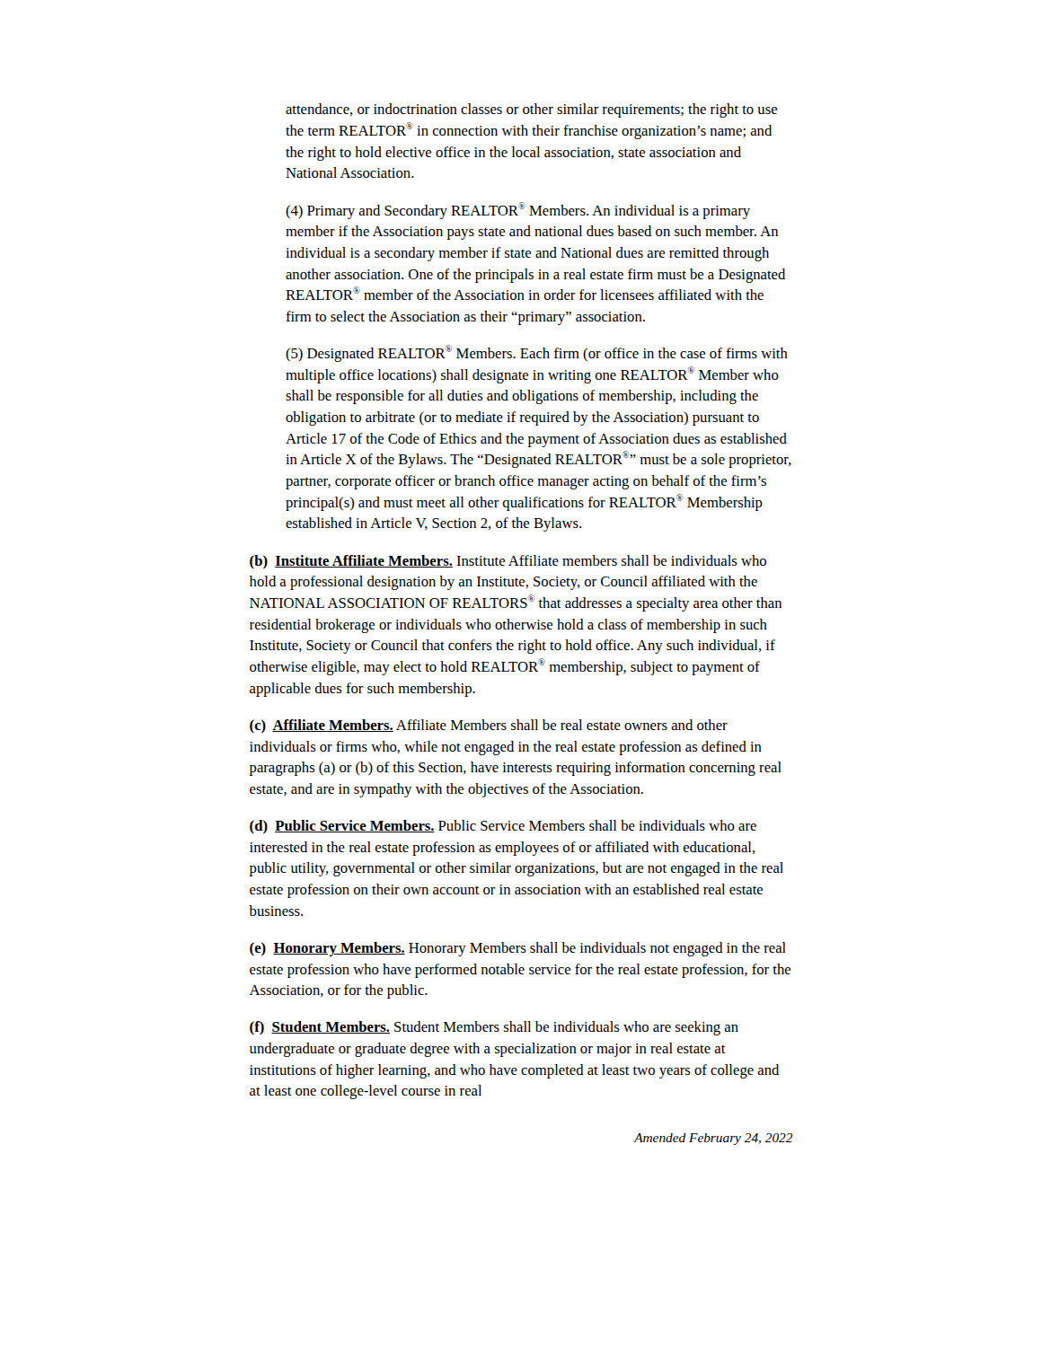attendance, or indoctrination classes or other similar requirements; the right to use the term REALTOR® in connection with their franchise organization’s name; and the right to hold elective office in the local association, state association and National Association.
(4) Primary and Secondary REALTOR® Members. An individual is a primary member if the Association pays state and national dues based on such member. An individual is a secondary member if state and National dues are remitted through another association. One of the principals in a real estate firm must be a Designated REALTOR® member of the Association in order for licensees affiliated with the firm to select the Association as their “primary” association.
(5) Designated REALTOR® Members. Each firm (or office in the case of firms with multiple office locations) shall designate in writing one REALTOR® Member who shall be responsible for all duties and obligations of membership, including the obligation to arbitrate (or to mediate if required by the Association) pursuant to Article 17 of the Code of Ethics and the payment of Association dues as established in Article X of the Bylaws. The “Designated REALTOR®” must be a sole proprietor, partner, corporate officer or branch office manager acting on behalf of the firm’s principal(s) and must meet all other qualifications for REALTOR® Membership established in Article V, Section 2, of the Bylaws.
(b) Institute Affiliate Members. Institute Affiliate members shall be individuals who hold a professional designation by an Institute, Society, or Council affiliated with the NATIONAL ASSOCIATION OF REALTORS® that addresses a specialty area other than residential brokerage or individuals who otherwise hold a class of membership in such Institute, Society or Council that confers the right to hold office. Any such individual, if otherwise eligible, may elect to hold REALTOR® membership, subject to payment of applicable dues for such membership.
(c) Affiliate Members. Affiliate Members shall be real estate owners and other individuals or firms who, while not engaged in the real estate profession as defined in paragraphs (a) or (b) of this Section, have interests requiring information concerning real estate, and are in sympathy with the objectives of the Association.
(d) Public Service Members. Public Service Members shall be individuals who are interested in the real estate profession as employees of or affiliated with educational, public utility, governmental or other similar organizations, but are not engaged in the real estate profession on their own account or in association with an established real estate business.
(e) Honorary Members. Honorary Members shall be individuals not engaged in the real estate profession who have performed notable service for the real estate profession, for the Association, or for the public.
(f) Student Members. Student Members shall be individuals who are seeking an undergraduate or graduate degree with a specialization or major in real estate at institutions of higher learning, and who have completed at least two years of college and at least one college-level course in real
Amended February 24, 2022